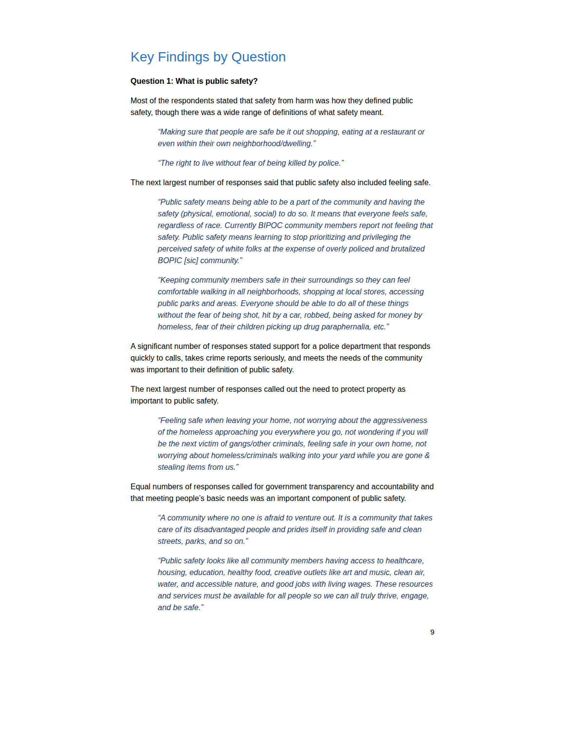Key Findings by Question
Question 1: What is public safety?
Most of the respondents stated that safety from harm was how they defined public safety, though there was a wide range of definitions of what safety meant.
“Making sure that people are safe be it out shopping, eating at a restaurant or even within their own neighborhood/dwelling.”
“The right to live without fear of being killed by police.”
The next largest number of responses said that public safety also included feeling safe.
“Public safety means being able to be a part of the community and having the safety (physical, emotional, social) to do so. It means that everyone feels safe, regardless of race. Currently BIPOC community members report not feeling that safety. Public safety means learning to stop prioritizing and privileging the perceived safety of white folks at the expense of overly policed and brutalized BOPIC [sic] community.”
“Keeping community members safe in their surroundings so they can feel comfortable walking in all neighborhoods, shopping at local stores, accessing public parks and areas. Everyone should be able to do all of these things without the fear of being shot, hit by a car, robbed, being asked for money by homeless, fear of their children picking up drug paraphernalia, etc.”
A significant number of responses stated support for a police department that responds quickly to calls, takes crime reports seriously, and meets the needs of the community was important to their definition of public safety.
The next largest number of responses called out the need to protect property as important to public safety.
“Feeling safe when leaving your home, not worrying about the aggressiveness of the homeless approaching you everywhere you go, not wondering if you will be the next victim of gangs/other criminals, feeling safe in your own home, not worrying about homeless/criminals walking into your yard while you are gone & stealing items from us.”
Equal numbers of responses called for government transparency and accountability and that meeting people’s basic needs was an important component of public safety.
“A community where no one is afraid to venture out. It is a community that takes care of its disadvantaged people and prides itself in providing safe and clean streets, parks, and so on.”
“Public safety looks like all community members having access to healthcare, housing, education, healthy food, creative outlets like art and music, clean air, water, and accessible nature, and good jobs with living wages. These resources and services must be available for all people so we can all truly thrive, engage, and be safe.”
9